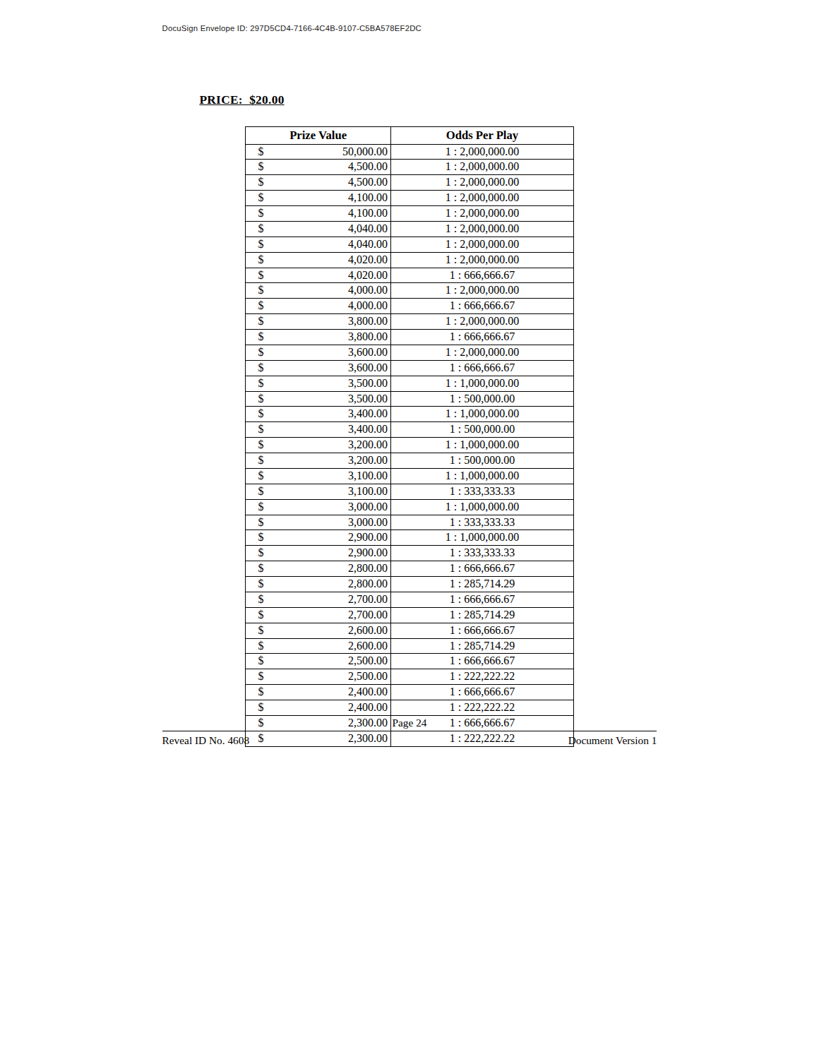DocuSign Envelope ID: 297D5CD4-7166-4C4B-9107-C5BA578EF2DC
PRICE: $20.00
| Prize Value | Odds Per Play |
| --- | --- |
| $ 50,000.00 | 1 : 2,000,000.00 |
| $ 4,500.00 | 1 : 2,000,000.00 |
| $ 4,500.00 | 1 : 2,000,000.00 |
| $ 4,100.00 | 1 : 2,000,000.00 |
| $ 4,100.00 | 1 : 2,000,000.00 |
| $ 4,040.00 | 1 : 2,000,000.00 |
| $ 4,040.00 | 1 : 2,000,000.00 |
| $ 4,020.00 | 1 : 2,000,000.00 |
| $ 4,020.00 | 1 : 666,666.67 |
| $ 4,000.00 | 1 : 2,000,000.00 |
| $ 4,000.00 | 1 : 666,666.67 |
| $ 3,800.00 | 1 : 2,000,000.00 |
| $ 3,800.00 | 1 : 666,666.67 |
| $ 3,600.00 | 1 : 2,000,000.00 |
| $ 3,600.00 | 1 : 666,666.67 |
| $ 3,500.00 | 1 : 1,000,000.00 |
| $ 3,500.00 | 1 : 500,000.00 |
| $ 3,400.00 | 1 : 1,000,000.00 |
| $ 3,400.00 | 1 : 500,000.00 |
| $ 3,200.00 | 1 : 1,000,000.00 |
| $ 3,200.00 | 1 : 500,000.00 |
| $ 3,100.00 | 1 : 1,000,000.00 |
| $ 3,100.00 | 1 : 333,333.33 |
| $ 3,000.00 | 1 : 1,000,000.00 |
| $ 3,000.00 | 1 : 333,333.33 |
| $ 2,900.00 | 1 : 1,000,000.00 |
| $ 2,900.00 | 1 : 333,333.33 |
| $ 2,800.00 | 1 : 666,666.67 |
| $ 2,800.00 | 1 : 285,714.29 |
| $ 2,700.00 | 1 : 666,666.67 |
| $ 2,700.00 | 1 : 285,714.29 |
| $ 2,600.00 | 1 : 666,666.67 |
| $ 2,600.00 | 1 : 285,714.29 |
| $ 2,500.00 | 1 : 666,666.67 |
| $ 2,500.00 | 1 : 222,222.22 |
| $ 2,400.00 | 1 : 666,666.67 |
| $ 2,400.00 | 1 : 222,222.22 |
| $ 2,300.00 | 1 : 666,666.67 |
| $ 2,300.00 | 1 : 222,222.22 |
Page 24
Reveal ID No. 4608 Document Version 1